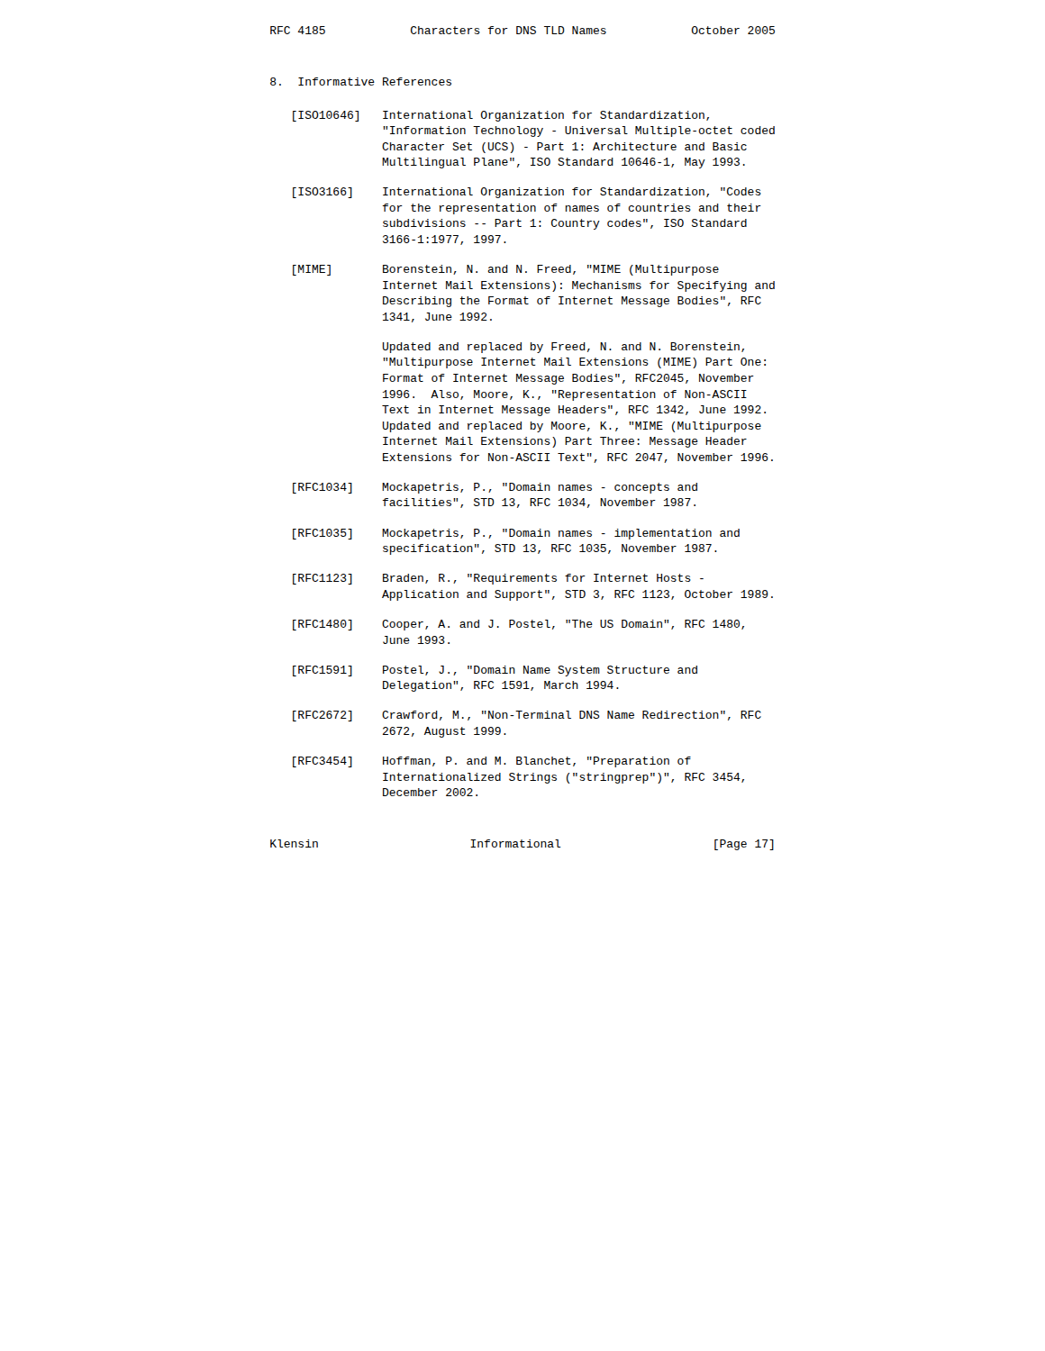RFC 4185 Characters for DNS TLD Names October 2005
8. Informative References
[ISO10646]
International Organization for Standardization, "Information Technology - Universal Multiple-octet coded Character Set (UCS) - Part 1: Architecture and Basic Multilingual Plane", ISO Standard 10646-1, May 1993.
[ISO3166]
International Organization for Standardization, "Codes for the representation of names of countries and their subdivisions -- Part 1: Country codes", ISO Standard 3166-1:1977, 1997.
[MIME]
Borenstein, N. and N. Freed, "MIME (Multipurpose Internet Mail Extensions): Mechanisms for Specifying and Describing the Format of Internet Message Bodies", RFC 1341, June 1992.
Updated and replaced by Freed, N. and N. Borenstein, "Multipurpose Internet Mail Extensions (MIME) Part One: Format of Internet Message Bodies", RFC2045, November 1996. Also, Moore, K., "Representation of Non-ASCII Text in Internet Message Headers", RFC 1342, June 1992. Updated and replaced by Moore, K., "MIME (Multipurpose Internet Mail Extensions) Part Three: Message Header Extensions for Non-ASCII Text", RFC 2047, November 1996.
[RFC1034]
Mockapetris, P., "Domain names - concepts and facilities", STD 13, RFC 1034, November 1987.
[RFC1035]
Mockapetris, P., "Domain names - implementation and specification", STD 13, RFC 1035, November 1987.
[RFC1123]
Braden, R., "Requirements for Internet Hosts - Application and Support", STD 3, RFC 1123, October 1989.
[RFC1480]
Cooper, A. and J. Postel, "The US Domain", RFC 1480, June 1993.
[RFC1591]
Postel, J., "Domain Name System Structure and Delegation", RFC 1591, March 1994.
[RFC2672]
Crawford, M., "Non-Terminal DNS Name Redirection", RFC 2672, August 1999.
[RFC3454]
Hoffman, P. and M. Blanchet, "Preparation of Internationalized Strings ("stringprep")", RFC 3454, December 2002.
Klensin Informational [Page 17]